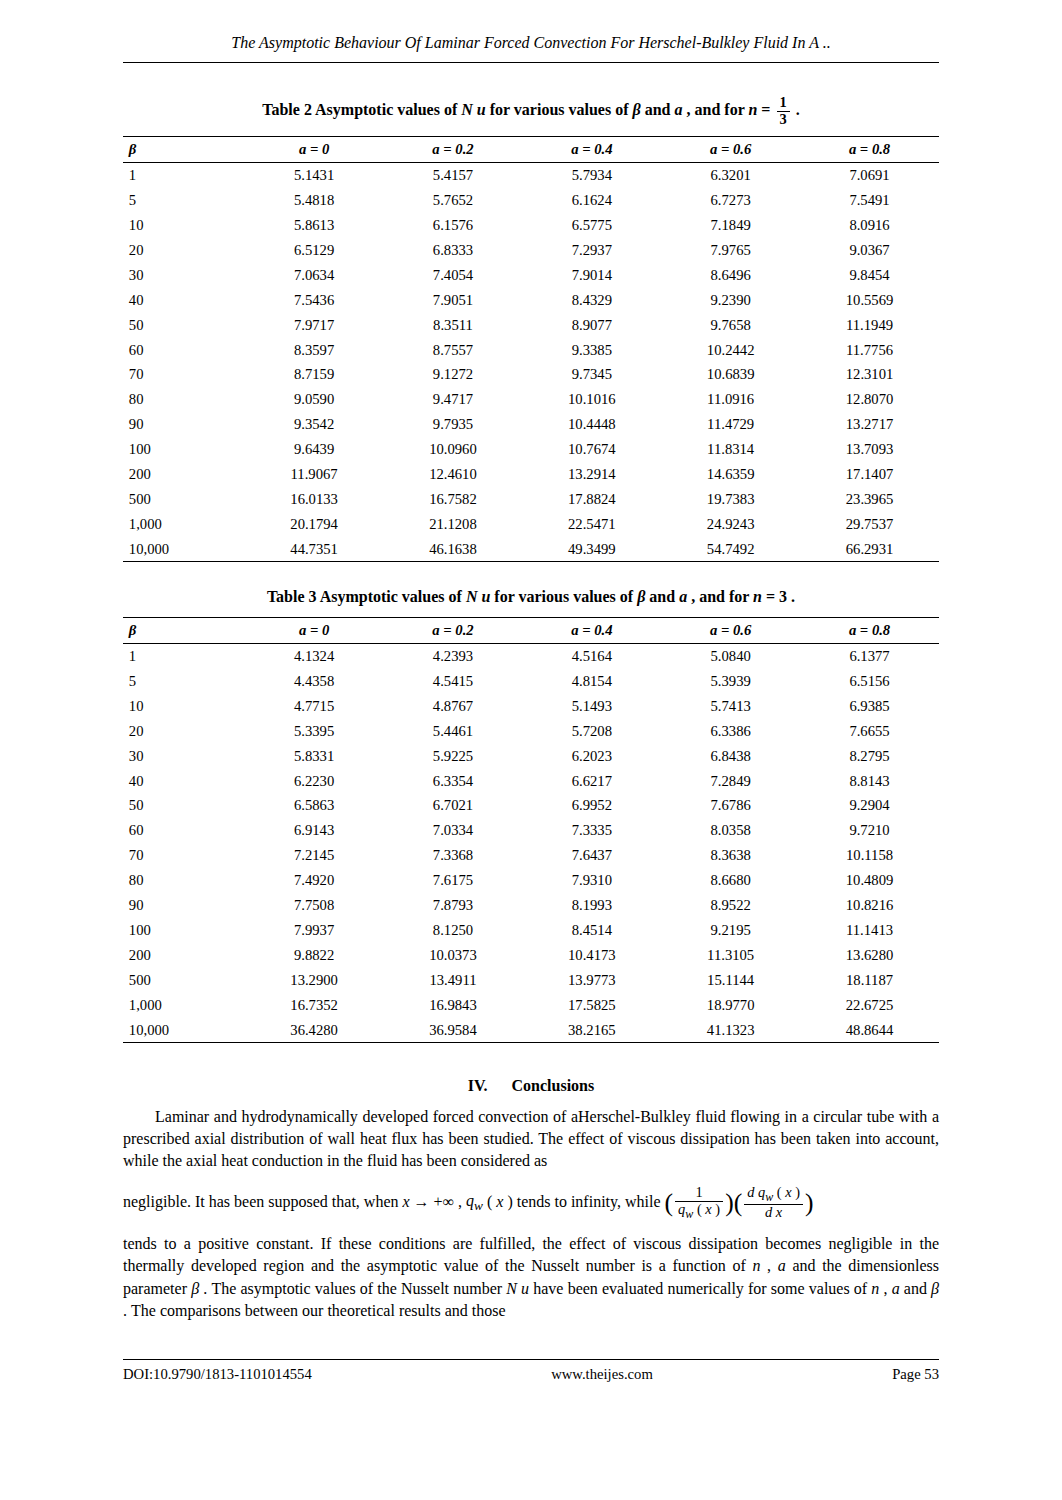The Asymptotic Behaviour Of Laminar Forced Convection For Herschel-Bulkley Fluid In A ..
Table 2 Asymptotic values of N u for various values of β and a , and for n = 13 .
| β | a = 0 | a = 0.2 | a = 0.4 | a = 0.6 | a = 0.8 |
| --- | --- | --- | --- | --- | --- |
| 1 | 5.1431 | 5.4157 | 5.7934 | 6.3201 | 7.0691 |
| 5 | 5.4818 | 5.7652 | 6.1624 | 6.7273 | 7.5491 |
| 10 | 5.8613 | 6.1576 | 6.5775 | 7.1849 | 8.0916 |
| 20 | 6.5129 | 6.8333 | 7.2937 | 7.9765 | 9.0367 |
| 30 | 7.0634 | 7.4054 | 7.9014 | 8.6496 | 9.8454 |
| 40 | 7.5436 | 7.9051 | 8.4329 | 9.2390 | 10.5569 |
| 50 | 7.9717 | 8.3511 | 8.9077 | 9.7658 | 11.1949 |
| 60 | 8.3597 | 8.7557 | 9.3385 | 10.2442 | 11.7756 |
| 70 | 8.7159 | 9.1272 | 9.7345 | 10.6839 | 12.3101 |
| 80 | 9.0590 | 9.4717 | 10.1016 | 11.0916 | 12.8070 |
| 90 | 9.3542 | 9.7935 | 10.4448 | 11.4729 | 13.2717 |
| 100 | 9.6439 | 10.0960 | 10.7674 | 11.8314 | 13.7093 |
| 200 | 11.9067 | 12.4610 | 13.2914 | 14.6359 | 17.1407 |
| 500 | 16.0133 | 16.7582 | 17.8824 | 19.7383 | 23.3965 |
| 1,000 | 20.1794 | 21.1208 | 22.5471 | 24.9243 | 29.7537 |
| 10,000 | 44.7351 | 46.1638 | 49.3499 | 54.7492 | 66.2931 |
Table 3 Asymptotic values of N u for various values of β and a , and for n = 3 .
| β | a = 0 | a = 0.2 | a = 0.4 | a = 0.6 | a = 0.8 |
| --- | --- | --- | --- | --- | --- |
| 1 | 4.1324 | 4.2393 | 4.5164 | 5.0840 | 6.1377 |
| 5 | 4.4358 | 4.5415 | 4.8154 | 5.3939 | 6.5156 |
| 10 | 4.7715 | 4.8767 | 5.1493 | 5.7413 | 6.9385 |
| 20 | 5.3395 | 5.4461 | 5.7208 | 6.3386 | 7.6655 |
| 30 | 5.8331 | 5.9225 | 6.2023 | 6.8438 | 8.2795 |
| 40 | 6.2230 | 6.3354 | 6.6217 | 7.2849 | 8.8143 |
| 50 | 6.5863 | 6.7021 | 6.9952 | 7.6786 | 9.2904 |
| 60 | 6.9143 | 7.0334 | 7.3335 | 8.0358 | 9.7210 |
| 70 | 7.2145 | 7.3368 | 7.6437 | 8.3638 | 10.1158 |
| 80 | 7.4920 | 7.6175 | 7.9310 | 8.6680 | 10.4809 |
| 90 | 7.7508 | 7.8793 | 8.1993 | 8.9522 | 10.8216 |
| 100 | 7.9937 | 8.1250 | 8.4514 | 9.2195 | 11.1413 |
| 200 | 9.8822 | 10.0373 | 10.4173 | 11.3105 | 13.6280 |
| 500 | 13.2900 | 13.4911 | 13.9773 | 15.1144 | 18.1187 |
| 1,000 | 16.7352 | 16.9843 | 17.5825 | 18.9770 | 22.6725 |
| 10,000 | 36.4280 | 36.9584 | 38.2165 | 41.1323 | 48.8644 |
IV. Conclusions
Laminar and hydrodynamically developed forced convection of aHerschel-Bulkley fluid flowing in a circular tube with a prescribed axial distribution of wall heat flux has been studied. The effect of viscous dissipation has been taken into account, while the axial heat conduction in the fluid has been considered as
negligible. It has been supposed that, when x → +∞ , qw ( x ) tends to infinity, while (1 qw ( x ))(d qw ( x ) d x)
tends to a positive constant. If these conditions are fulfilled, the effect of viscous dissipation becomes negligible in the thermally developed region and the asymptotic value of the Nusselt number is a function of n , a and the dimensionless parameter β . The asymptotic values of the Nusselt number N u have been evaluated numerically for some values of n , a and β . The comparisons between our theoretical results and those
DOI:10.9790/1813-1101014554
www.theijes.com
Page 53